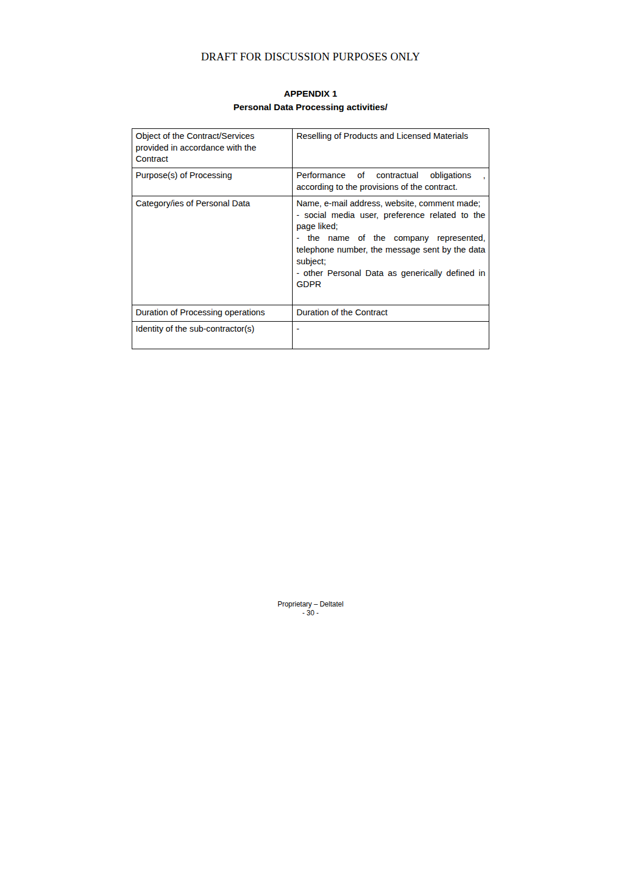DRAFT FOR DISCUSSION PURPOSES ONLY
APPENDIX 1 Personal Data Processing activities/
| Object of the Contract/Services provided in accordance with the Contract | Reselling of Products and Licensed Materials |
| Purpose(s) of Processing | Performance of contractual obligations , according to the provisions of the contract. |
| Category/ies of Personal Data | Name, e-mail address, website, comment made; - social media user, preference related to the page liked; - the name of the company represented, telephone number, the message sent by the data subject; - other Personal Data as generically defined in GDPR |
| Duration of Processing operations | Duration of the Contract |
| Identity of the sub-contractor(s) | - |
Proprietary – Deltatel - 30 -